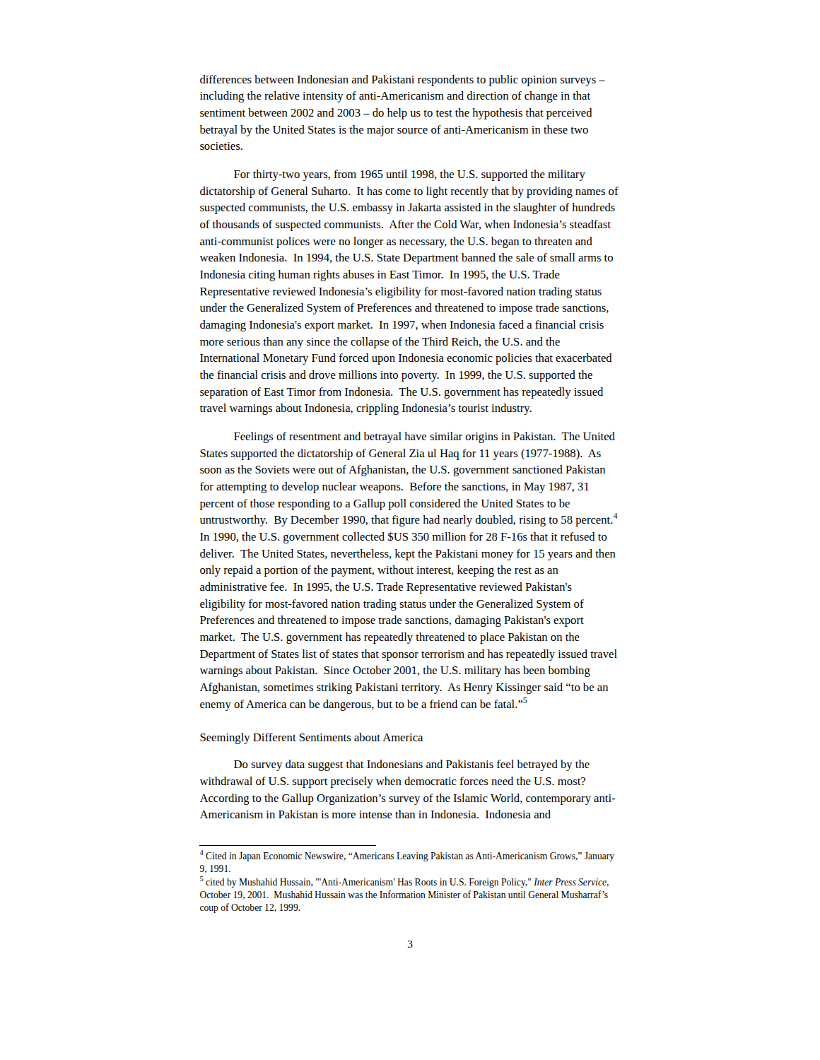differences between Indonesian and Pakistani respondents to public opinion surveys – including the relative intensity of anti-Americanism and direction of change in that sentiment between 2002 and 2003 – do help us to test the hypothesis that perceived betrayal by the United States is the major source of anti-Americanism in these two societies.
For thirty-two years, from 1965 until 1998, the U.S. supported the military dictatorship of General Suharto. It has come to light recently that by providing names of suspected communists, the U.S. embassy in Jakarta assisted in the slaughter of hundreds of thousands of suspected communists. After the Cold War, when Indonesia’s steadfast anti-communist polices were no longer as necessary, the U.S. began to threaten and weaken Indonesia. In 1994, the U.S. State Department banned the sale of small arms to Indonesia citing human rights abuses in East Timor. In 1995, the U.S. Trade Representative reviewed Indonesia’s eligibility for most-favored nation trading status under the Generalized System of Preferences and threatened to impose trade sanctions, damaging Indonesia's export market. In 1997, when Indonesia faced a financial crisis more serious than any since the collapse of the Third Reich, the U.S. and the International Monetary Fund forced upon Indonesia economic policies that exacerbated the financial crisis and drove millions into poverty. In 1999, the U.S. supported the separation of East Timor from Indonesia. The U.S. government has repeatedly issued travel warnings about Indonesia, crippling Indonesia’s tourist industry.
Feelings of resentment and betrayal have similar origins in Pakistan. The United States supported the dictatorship of General Zia ul Haq for 11 years (1977-1988). As soon as the Soviets were out of Afghanistan, the U.S. government sanctioned Pakistan for attempting to develop nuclear weapons. Before the sanctions, in May 1987, 31 percent of those responding to a Gallup poll considered the United States to be untrustworthy. By December 1990, that figure had nearly doubled, rising to 58 percent.4 In 1990, the U.S. government collected $US 350 million for 28 F-16s that it refused to deliver. The United States, nevertheless, kept the Pakistani money for 15 years and then only repaid a portion of the payment, without interest, keeping the rest as an administrative fee. In 1995, the U.S. Trade Representative reviewed Pakistan's eligibility for most-favored nation trading status under the Generalized System of Preferences and threatened to impose trade sanctions, damaging Pakistan's export market. The U.S. government has repeatedly threatened to place Pakistan on the Department of States list of states that sponsor terrorism and has repeatedly issued travel warnings about Pakistan. Since October 2001, the U.S. military has been bombing Afghanistan, sometimes striking Pakistani territory. As Henry Kissinger said “to be an enemy of America can be dangerous, but to be a friend can be fatal.”5
Seemingly Different Sentiments about America
Do survey data suggest that Indonesians and Pakistanis feel betrayed by the withdrawal of U.S. support precisely when democratic forces need the U.S. most? According to the Gallup Organization’s survey of the Islamic World, contemporary anti-Americanism in Pakistan is more intense than in Indonesia. Indonesia and
4 Cited in Japan Economic Newswire, “Americans Leaving Pakistan as Anti-Americanism Grows,” January 9, 1991.
5 cited by Mushahid Hussain, "'Anti-Americanism' Has Roots in U.S. Foreign Policy," Inter Press Service, October 19, 2001. Mushahid Hussain was the Information Minister of Pakistan until General Musharraf’s coup of October 12, 1999.
3